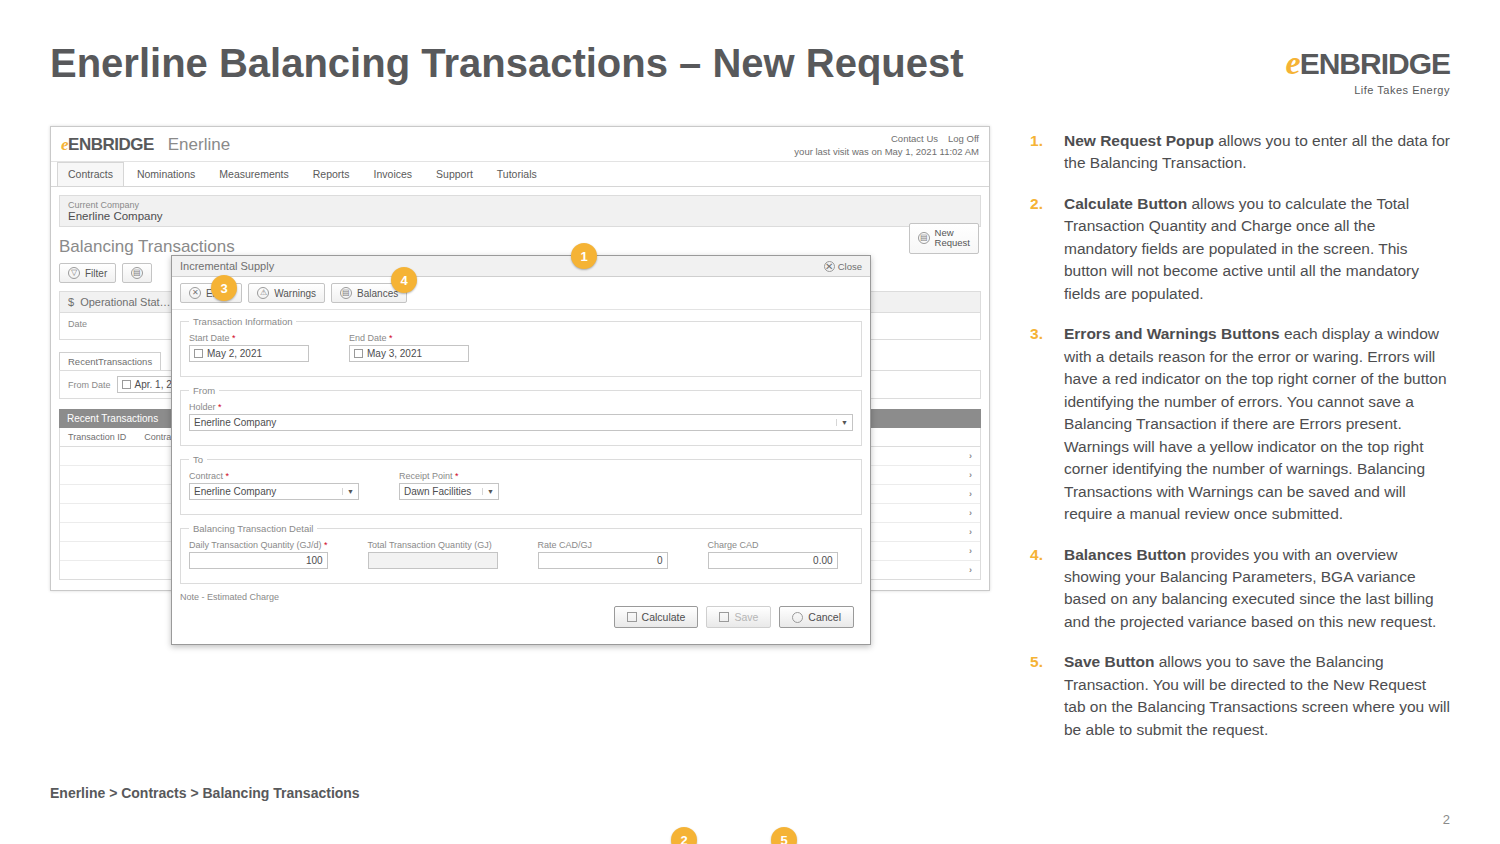Enerline Balancing Transactions – New Request
e ENBRIDGE
Life Takes Energy
1
2
3
4
5
e ENBRIDGE
Enerline
Contact Us Log Off
your last visit was on May 1, 2021 11:02 AM
Contracts
Nominations
Measurements
Reports
Invoices
Support
Tutorials
Current Company
Enerline Company
Balancing Transactions
▽Filter ▤
▤New
Request
$Operational Stat…
Date
RecentTransactions
From Date Apr. 1, 202…
Recent Transactions
Transaction ID Contra…
omer Acceptance›
›
›
ustomer›
›
dge Execution›
dge Execution›
Incremental Supply ✕Close
✕Errors ⚠Warnings ▤Balances
Transaction Information
Start Date *
May 2, 2021
End Date *
May 3, 2021
From
Holder *
Enerline Company▼
To
Contract *
Enerline Company▼
Receipt Point *
Dawn Facilities▼
Balancing Transaction Detail
Daily Transaction Quantity (GJ/d) *
100
Total Transaction Quantity (GJ)
Rate CAD/GJ
0
Charge CAD
0.00
Note - Estimated Charge
Calculate Save Cancel
New Request Popup allows you to enter all the data for the Balancing Transaction.
Calculate Button allows you to calculate the Total Transaction Quantity and Charge once all the mandatory fields are populated in the screen. This button will not become active until all the mandatory fields are populated.
Errors and Warnings Buttons each display a window with a details reason for the error or waring. Errors will have a red indicator on the top right corner of the button identifying the number of errors. You cannot save a Balancing Transaction if there are Errors present. Warnings will have a yellow indicator on the top right corner identifying the number of warnings. Balancing Transactions with Warnings can be saved and will require a manual review once submitted.
Balances Button provides you with an overview showing your Balancing Parameters, BGA variance based on any balancing executed since the last billing and the projected variance based on this new request.
Save Button allows you to save the Balancing Transaction. You will be directed to the New Request tab on the Balancing Transactions screen where you will be able to submit the request.
Enerline > Contracts > Balancing Transactions
2